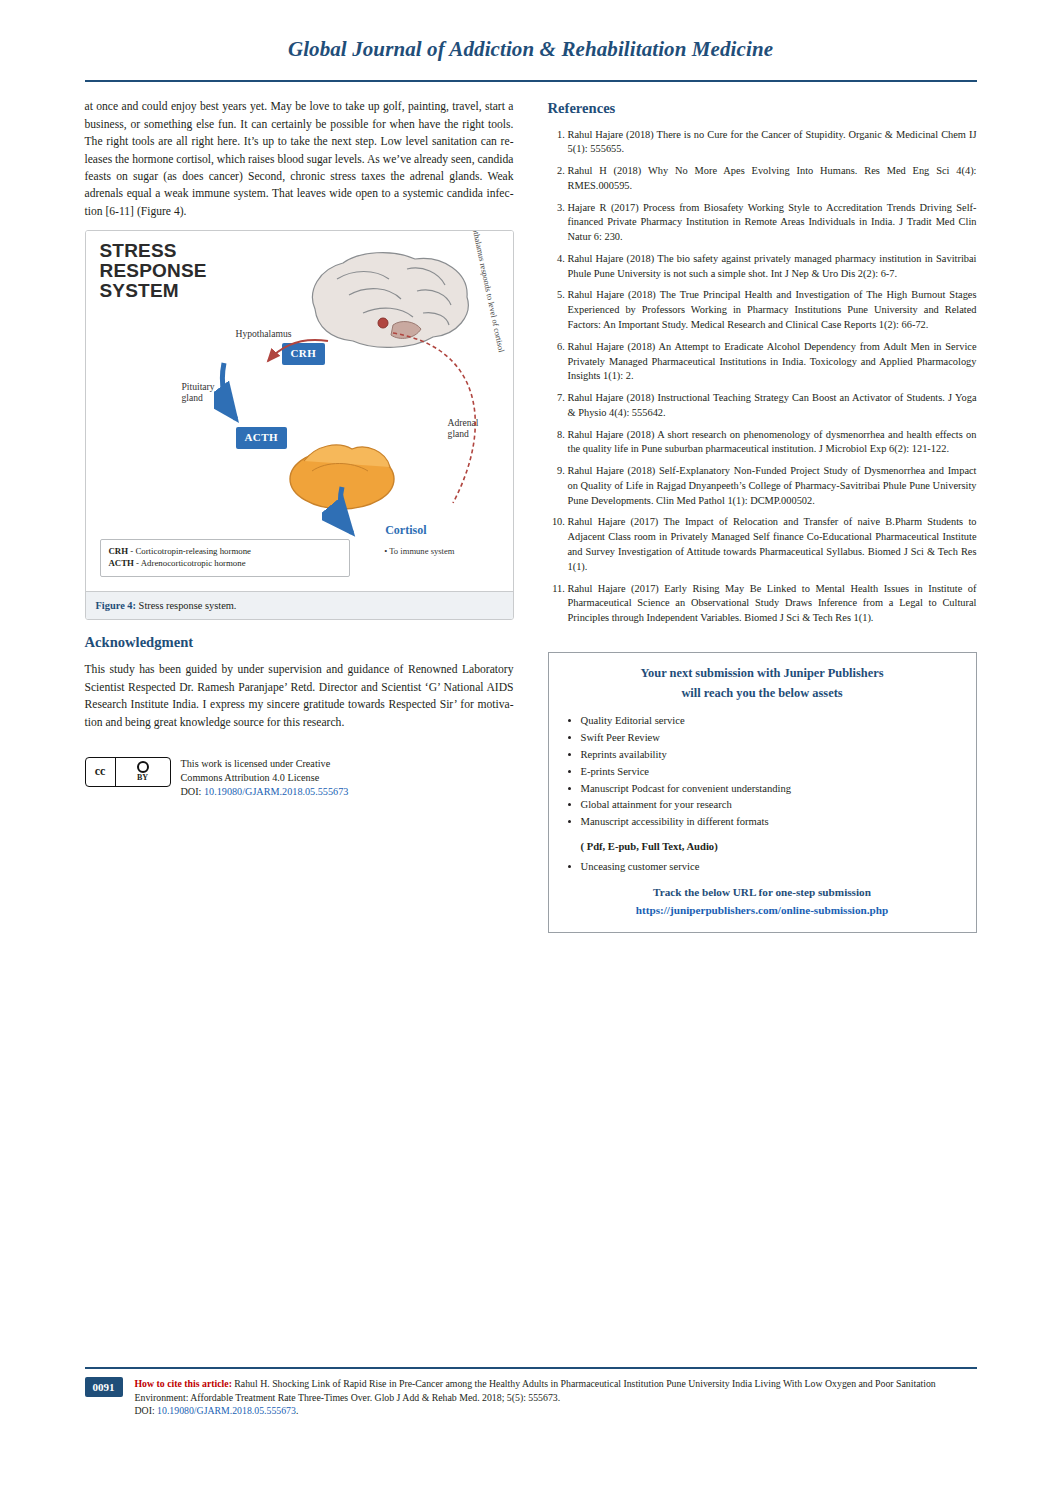Global Journal of Addiction & Rehabilitation Medicine
at once and could enjoy best years yet. May be love to take up golf, painting, travel, start a business, or something else fun. It can certainly be possible for when have the right tools. The right tools are all right here. It’s up to take the next step. Low level sanitation can releases the hormone cortisol, which raises blood sugar levels. As we’ve already seen, candida feasts on sugar (as does cancer) Second, chronic stress taxes the adrenal glands. Weak adrenals equal a weak immune system. That leaves wide open to a systemic candida infection [6-11] (Figure 4).
STRESS
RESPONSE
SYSTEM
Hypothalamus
CRH
Pituitary
gland
ACTH
Adrenal
gland
Cortisol
• To immune system
The hypothalamus responds to level of cortisol
CRH - Corticotropin-releasing hormone
ACTH - Adrenocorticotropic hormone
Figure 4: Stress response system.
Acknowledgment
This study has been guided by under supervision and guidance of Renowned Laboratory Scientist Respected Dr. Ramesh Paranjape’ Retd. Director and Scientist ‘G’ National AIDS Research Institute India. I express my sincere gratitude towards Respected Sir’ for motivation and being great knowledge source for this research.
cc
BY
This work is licensed under Creative
Commons Attribution 4.0 License
DOI: 10.19080/GJARM.2018.05.555673
References
Rahul Hajare (2018) There is no Cure for the Cancer of Stupidity. Organic & Medicinal Chem IJ 5(1): 555655.
Rahul H (2018) Why No More Apes Evolving Into Humans. Res Med Eng Sci 4(4): RMES.000595.
Hajare R (2017) Process from Biosafety Working Style to Accreditation Trends Driving Self-financed Private Pharmacy Institution in Remote Areas Individuals in India. J Tradit Med Clin Natur 6: 230.
Rahul Hajare (2018) The bio safety against privately managed pharmacy institution in Savitribai Phule Pune University is not such a simple shot. Int J Nep & Uro Dis 2(2): 6-7.
Rahul Hajare (2018) The True Principal Health and Investigation of The High Burnout Stages Experienced by Professors Working in Pharmacy Institutions Pune University and Related Factors: An Important Study. Medical Research and Clinical Case Reports 1(2): 66-72.
Rahul Hajare (2018) An Attempt to Eradicate Alcohol Dependency from Adult Men in Service Privately Managed Pharmaceutical Institutions in India. Toxicology and Applied Pharmacology Insights 1(1): 2.
Rahul Hajare (2018) Instructional Teaching Strategy Can Boost an Activator of Students. J Yoga & Physio 4(4): 555642.
Rahul Hajare (2018) A short research on phenomenology of dysmenorrhea and health effects on the quality life in Pune suburban pharmaceutical institution. J Microbiol Exp 6(2): 121-122.
Rahul Hajare (2018) Self-Explanatory Non-Funded Project Study of Dysmenorrhea and Impact on Quality of Life in Rajgad Dnyanpeeth’s College of Pharmacy-Savitribai Phule Pune University Pune Developments. Clin Med Pathol 1(1): DCMP.000502.
Rahul Hajare (2017) The Impact of Relocation and Transfer of naive B.Pharm Students to Adjacent Class room in Privately Managed Self finance Co-Educational Pharmaceutical Institute and Survey Investigation of Attitude towards Pharmaceutical Syllabus. Biomed J Sci & Tech Res 1(1).
Rahul Hajare (2017) Early Rising May Be Linked to Mental Health Issues in Institute of Pharmaceutical Science an Observational Study Draws Inference from a Legal to Cultural Principles through Independent Variables. Biomed J Sci & Tech Res 1(1).
Your next submission with Juniper Publishers
will reach you the below assets
Quality Editorial service
Swift Peer Review
Reprints availability
E-prints Service
Manuscript Podcast for convenient understanding
Global attainment for your research
Manuscript accessibility in different formats
( Pdf, E-pub, Full Text, Audio)
Unceasing customer service
Track the below URL for one-step submission https://juniperpublishers.com/online-submission.php
0091
How to cite this article: Rahul H. Shocking Link of Rapid Rise in Pre-Cancer among the Healthy Adults in Pharmaceutical Institution Pune University India Living With Low Oxygen and Poor Sanitation Environment: Affordable Treatment Rate Three-Times Over. Glob J Add & Rehab Med. 2018; 5(5): 555673.
DOI: 10.19080/GJARM.2018.05.555673.